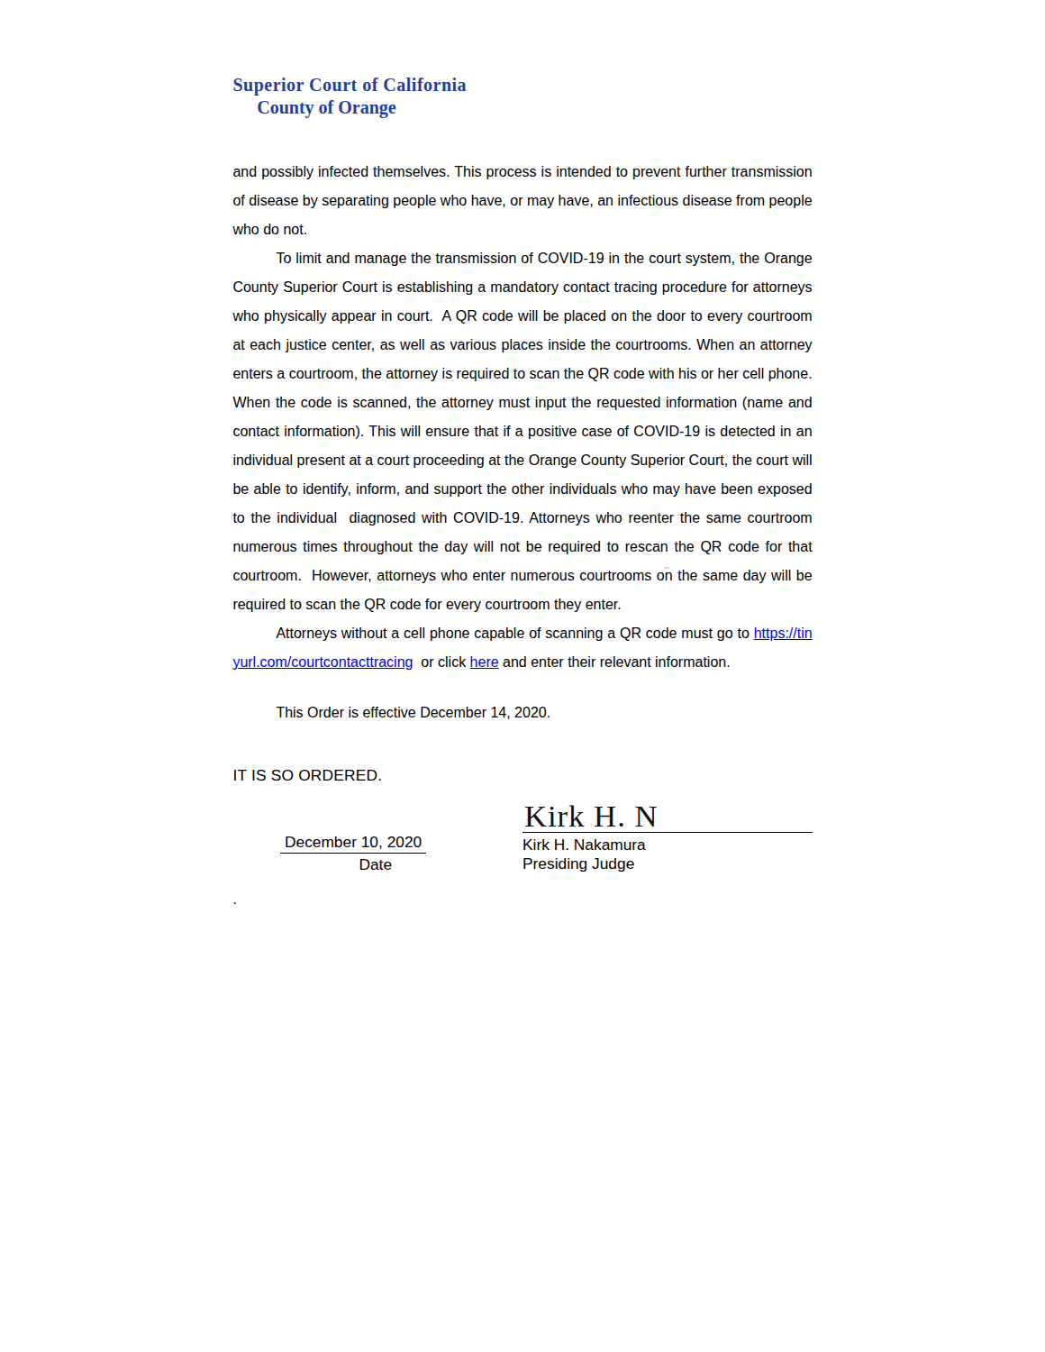Superior Court of California
County of Orange
and possibly infected themselves. This process is intended to prevent further transmission of disease by separating people who have, or may have, an infectious disease from people who do not.
To limit and manage the transmission of COVID-19 in the court system, the Orange County Superior Court is establishing a mandatory contact tracing procedure for attorneys who physically appear in court. A QR code will be placed on the door to every courtroom at each justice center, as well as various places inside the courtrooms. When an attorney enters a courtroom, the attorney is required to scan the QR code with his or her cell phone. When the code is scanned, the attorney must input the requested information (name and contact information). This will ensure that if a positive case of COVID-19 is detected in an individual present at a court proceeding at the Orange County Superior Court, the court will be able to identify, inform, and support the other individuals who may have been exposed to the individual diagnosed with COVID-19. Attorneys who reenter the same courtroom numerous times throughout the day will not be required to rescan the QR code for that courtroom. However, attorneys who enter numerous courtrooms on the same day will be required to scan the QR code for every courtroom they enter.
Attorneys without a cell phone capable of scanning a QR code must go to https://tinyurl.com/courtcontacttracing or click here and enter their relevant information.
This Order is effective December 14, 2020.
IT IS SO ORDERED.
| December 10, 2020 Date | Kirk H. N Kirk H. Nakamura Presiding Judge |
.